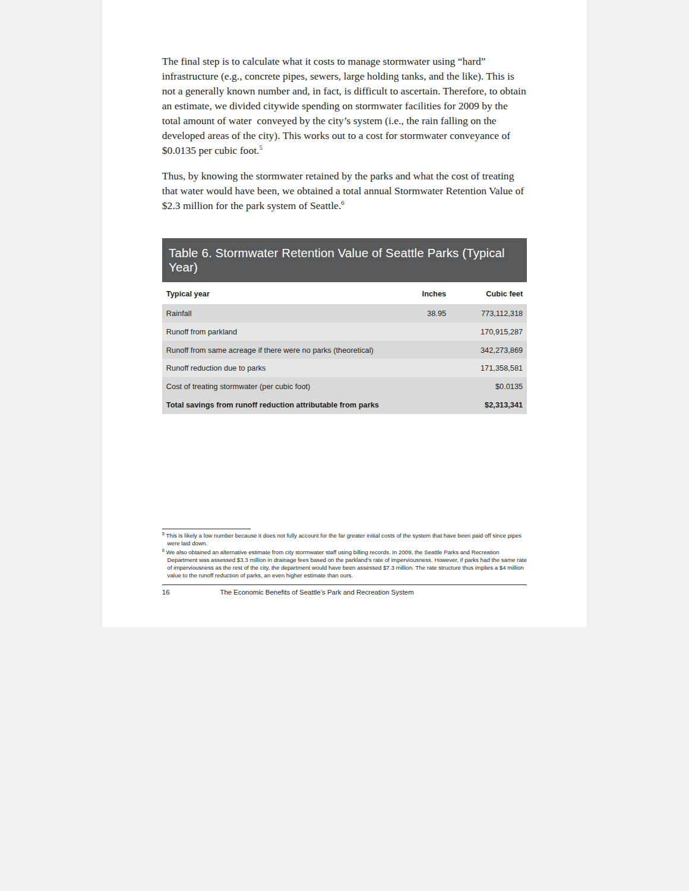The final step is to calculate what it costs to manage stormwater using “hard” infrastructure (e.g., concrete pipes, sewers, large holding tanks, and the like). This is not a generally known number and, in fact, is difficult to ascertain. Therefore, to obtain an estimate, we divided citywide spending on stormwater facilities for 2009 by the total amount of water conveyed by the city’s system (i.e., the rain falling on the developed areas of the city). This works out to a cost for stormwater conveyance of $0.0135 per cubic foot.5
Thus, by knowing the stormwater retained by the parks and what the cost of treating that water would have been, we obtained a total annual Stormwater Retention Value of $2.3 million for the park system of Seattle.6
Table 6. Stormwater Retention Value of Seattle Parks (Typical Year)
| Typical year | Inches | Cubic feet |
| --- | --- | --- |
| Rainfall | 38.95 | 773,112,318 |
| Runoff from parkland | | 170,915,287 |
| Runoff from same acreage if there were no parks (theoretical) | | 342,273,869 |
| Runoff reduction due to parks | | 171,358,581 |
| Cost of treating stormwater (per cubic foot) | | $0.0135 |
| Total savings from runoff reduction attributable from parks | | $2,313,341 |
5 This is likely a low number because it does not fully account for the far greater initial costs of the system that have been paid off since pipes were laid down.
6 We also obtained an alternative estimate from city stormwater staff using billing records. In 2009, the Seattle Parks and Recreation Department was assessed $3.3 million in drainage fees based on the parkland’s rate of imperviousness. However, if parks had the same rate of imperviousness as the rest of the city, the department would have been assessed $7.3 million. The rate structure thus implies a $4 million value to the runoff reduction of parks, an even higher estimate than ours.
16 The Economic Benefits of Seattle’s Park and Recreation System